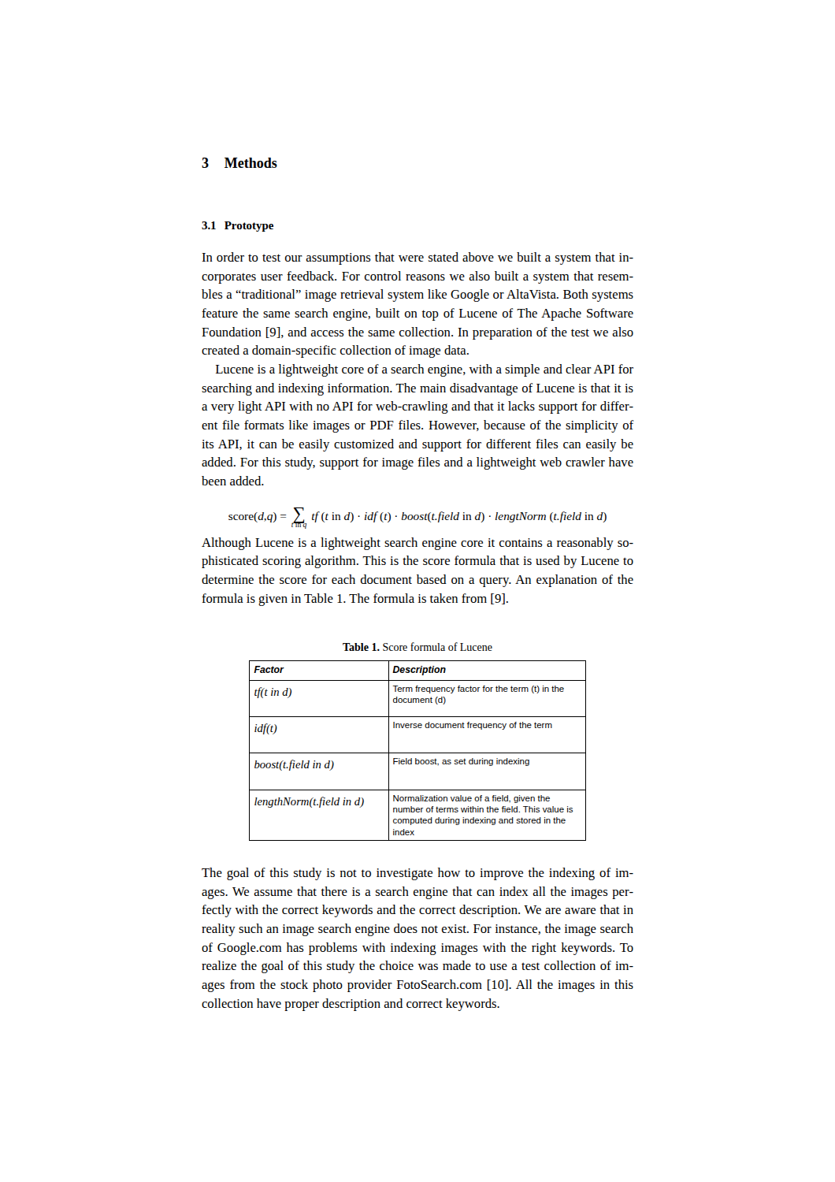3 Methods
3.1 Prototype
In order to test our assumptions that were stated above we built a system that incorporates user feedback. For control reasons we also built a system that resembles a “traditional” image retrieval system like Google or AltaVista. Both systems feature the same search engine, built on top of Lucene of The Apache Software Foundation [9], and access the same collection. In preparation of the test we also created a domain-specific collection of image data.
Lucene is a lightweight core of a search engine, with a simple and clear API for searching and indexing information. The main disadvantage of Lucene is that it is a very light API with no API for web-crawling and that it lacks support for different file formats like images or PDF files. However, because of the simplicity of its API, it can be easily customized and support for different files can easily be added. For this study, support for image files and a lightweight web crawler have been added.
score(d,q) = ∑t in q tf (t in d) · idf (t) · boost(t.field in d) · lengtNorm (t.field in d)
Although Lucene is a lightweight search engine core it contains a reasonably sophisticated scoring algorithm. This is the score formula that is used by Lucene to determine the score for each document based on a query. An explanation of the formula is given in Table 1. The formula is taken from [9].
Table 1. Score formula of Lucene
| Factor | Description |
| --- | --- |
| tf( t in d ) | Term frequency factor for the term (t) in the document (d) |
| idf( t ) | Inverse document frequency of the term |
| boost( t.field in d ) | Field boost, as set during indexing |
| lengthNorm( t.field in d ) | Normalization value of a field, given the number of terms within the field. This value is computed during indexing and stored in the index |
The goal of this study is not to investigate how to improve the indexing of images. We assume that there is a search engine that can index all the images perfectly with the correct keywords and the correct description. We are aware that in reality such an image search engine does not exist. For instance, the image search of Google.com has problems with indexing images with the right keywords. To realize the goal of this study the choice was made to use a test collection of images from the stock photo provider FotoSearch.com [10]. All the images in this collection have proper description and correct keywords.